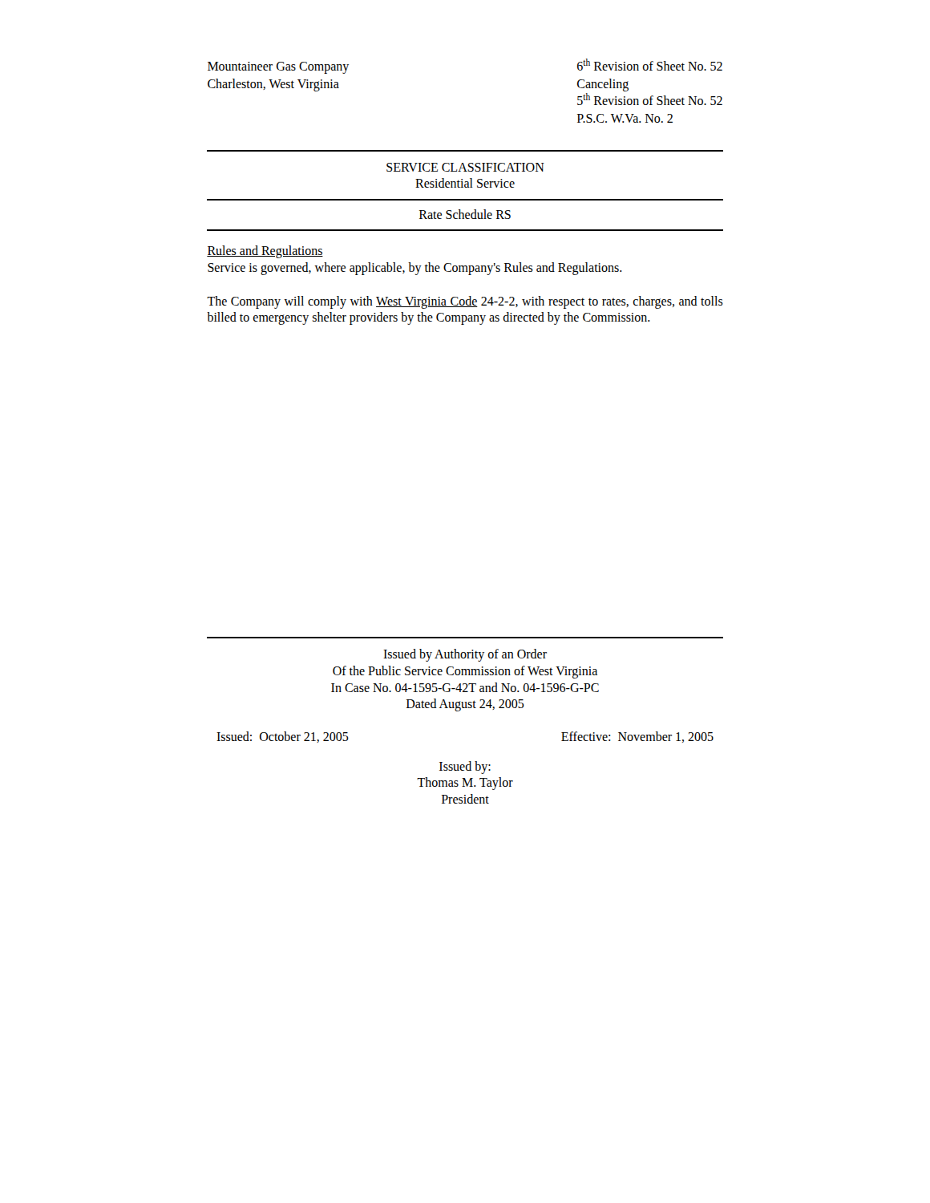Mountaineer Gas Company
Charleston, West Virginia
6th Revision of Sheet No. 52
Canceling
5th Revision of Sheet No. 52
P.S.C. W.Va. No. 2
SERVICE CLASSIFICATION
Residential Service
Rate Schedule RS
Rules and Regulations
Service is governed, where applicable, by the Company's Rules and Regulations.
The Company will comply with West Virginia Code 24-2-2, with respect to rates, charges, and tolls billed to emergency shelter providers by the Company as directed by the Commission.
Issued by Authority of an Order
Of the Public Service Commission of West Virginia
In Case No. 04-1595-G-42T and No. 04-1596-G-PC
Dated August 24, 2005
Issued: October 21, 2005
Effective: November 1, 2005
Issued by:
Thomas M. Taylor
President